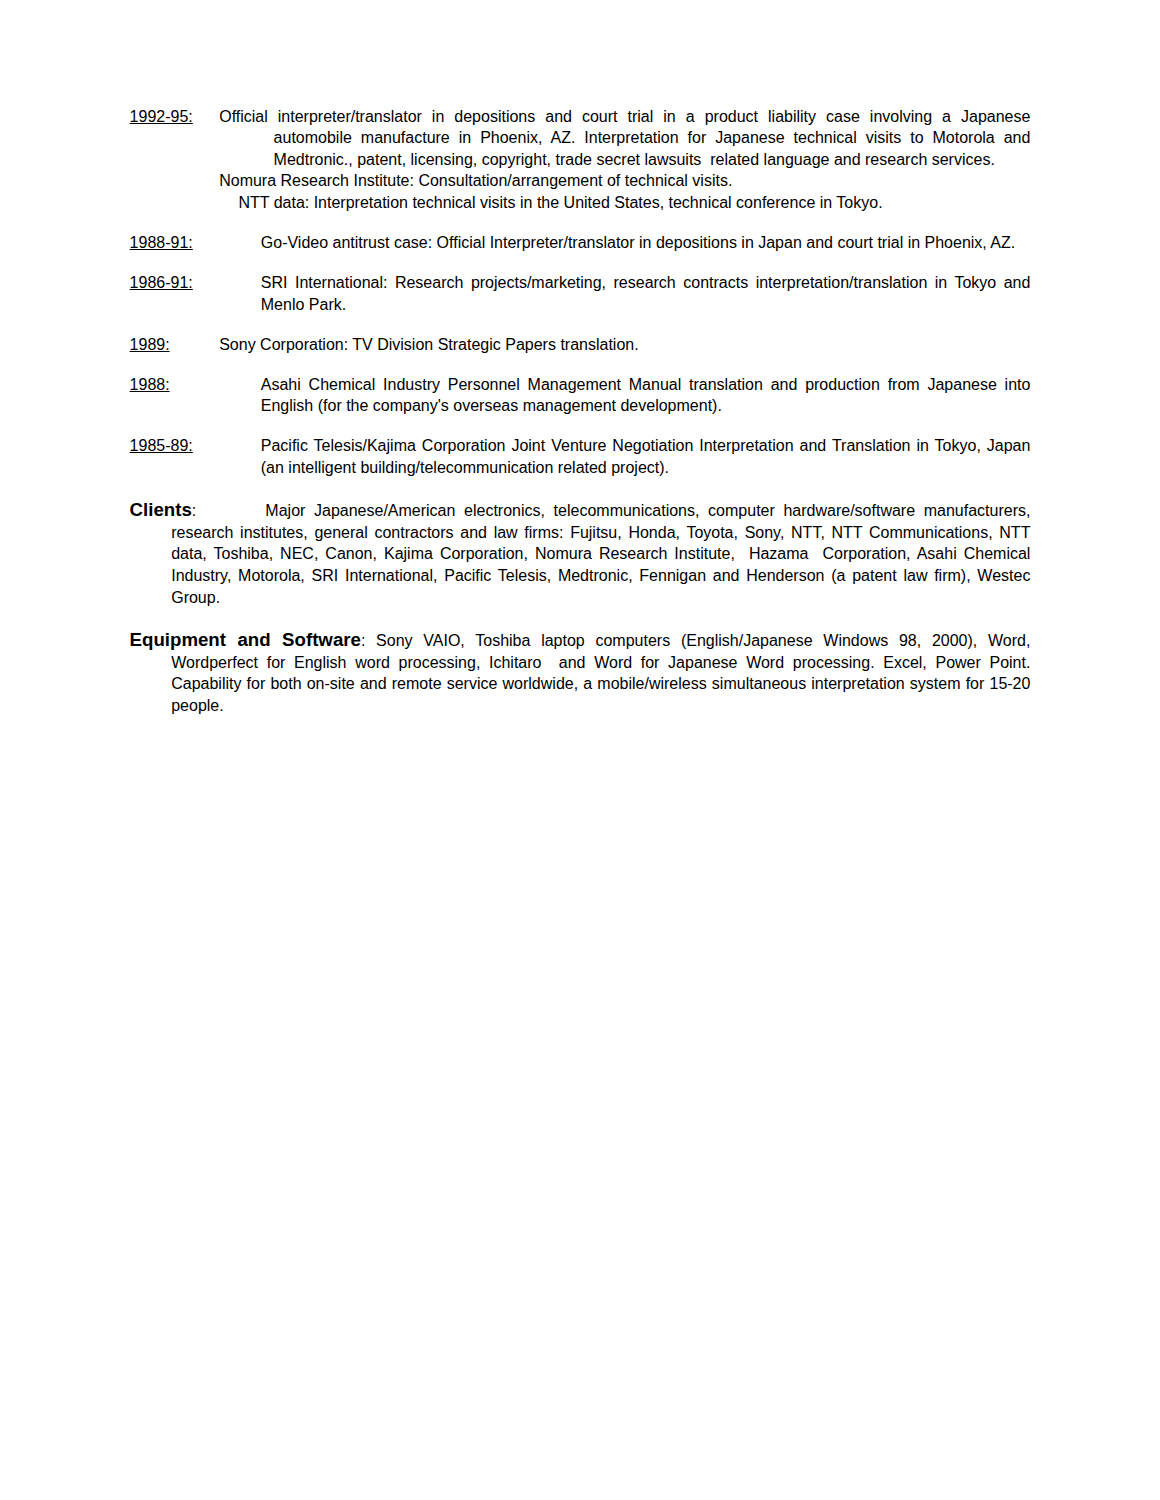1992-95:
Official interpreter/translator in depositions and court trial in a product liability case involving a Japanese automobile manufacture in Phoenix, AZ. Interpretation for Japanese technical visits to Motorola and Medtronic., patent, licensing, copyright, trade secret lawsuits related language and research services.
Nomura Research Institute: Consultation/arrangement of technical visits.
NTT data: Interpretation technical visits in the United States, technical conference in Tokyo.
1988-91:
Go-Video antitrust case: Official Interpreter/translator in depositions in Japan and court trial in Phoenix, AZ.
1986-91:
SRI International: Research projects/marketing, research contracts interpretation/translation in Tokyo and Menlo Park.
1989:
Sony Corporation: TV Division Strategic Papers translation.
1988:
Asahi Chemical Industry Personnel Management Manual translation and production from Japanese into English (for the company's overseas management development).
1985-89:
Pacific Telesis/Kajima Corporation Joint Venture Negotiation Interpretation and Translation in Tokyo, Japan (an intelligent building/telecommunication related project).
Clients: Major Japanese/American electronics, telecommunications, computer hardware/software manufacturers, research institutes, general contractors and law firms: Fujitsu, Honda, Toyota, Sony, NTT, NTT Communications, NTT data, Toshiba, NEC, Canon, Kajima Corporation, Nomura Research Institute, Hazama Corporation, Asahi Chemical Industry, Motorola, SRI International, Pacific Telesis, Medtronic, Fennigan and Henderson (a patent law firm), Westec Group.
Equipment and Software: Sony VAIO, Toshiba laptop computers (English/Japanese Windows 98, 2000), Word, Wordperfect for English word processing, Ichitaro and Word for Japanese Word processing. Excel, Power Point. Capability for both on-site and remote service worldwide, a mobile/wireless simultaneous interpretation system for 15-20 people.